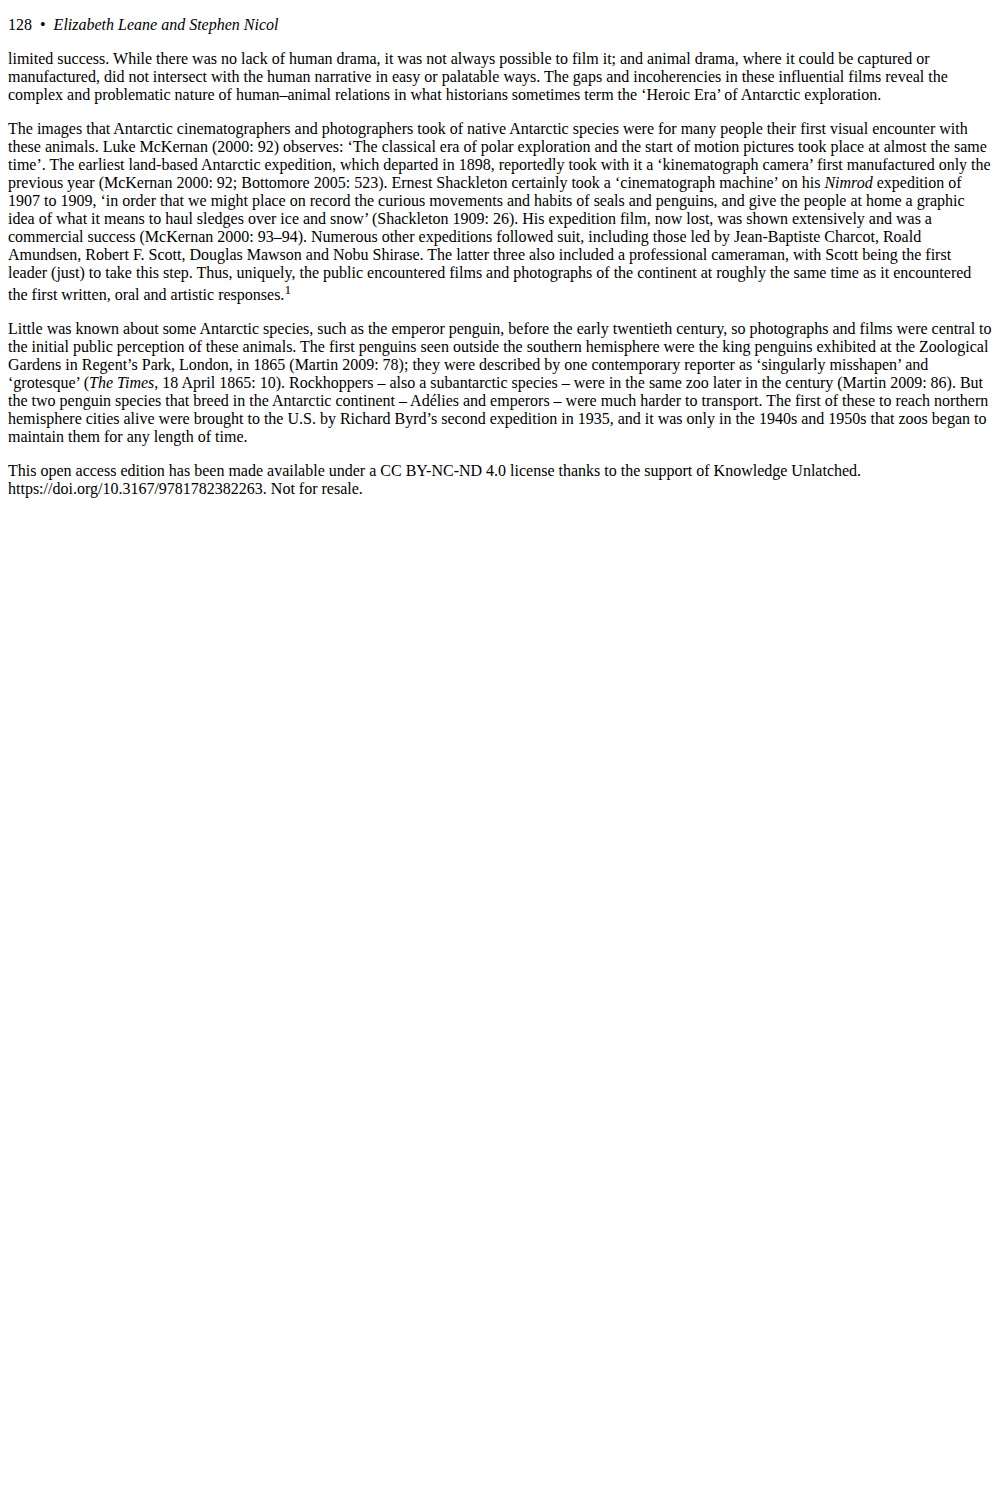128 • Elizabeth Leane and Stephen Nicol
limited success. While there was no lack of human drama, it was not always possible to film it; and animal drama, where it could be captured or manufactured, did not intersect with the human narrative in easy or palatable ways. The gaps and incoherencies in these influential films reveal the complex and problematic nature of human–animal relations in what historians sometimes term the ‘Heroic Era’ of Antarctic exploration.
The images that Antarctic cinematographers and photographers took of native Antarctic species were for many people their first visual encounter with these animals. Luke McKernan (2000: 92) observes: ‘The classical era of polar exploration and the start of motion pictures took place at almost the same time’. The earliest land-based Antarctic expedition, which departed in 1898, reportedly took with it a ‘kinematograph camera’ first manufactured only the previous year (McKernan 2000: 92; Bottomore 2005: 523). Ernest Shackleton certainly took a ‘cinematograph machine’ on his Nimrod expedition of 1907 to 1909, ‘in order that we might place on record the curious movements and habits of seals and penguins, and give the people at home a graphic idea of what it means to haul sledges over ice and snow’ (Shackleton 1909: 26). His expedition film, now lost, was shown extensively and was a commercial success (McKernan 2000: 93–94). Numerous other expeditions followed suit, including those led by Jean-Baptiste Charcot, Roald Amundsen, Robert F. Scott, Douglas Mawson and Nobu Shirase. The latter three also included a professional cameraman, with Scott being the first leader (just) to take this step. Thus, uniquely, the public encountered films and photographs of the continent at roughly the same time as it encountered the first written, oral and artistic responses.1
Little was known about some Antarctic species, such as the emperor penguin, before the early twentieth century, so photographs and films were central to the initial public perception of these animals. The first penguins seen outside the southern hemisphere were the king penguins exhibited at the Zoological Gardens in Regent’s Park, London, in 1865 (Martin 2009: 78); they were described by one contemporary reporter as ‘singularly misshapen’ and ‘grotesque’ (The Times, 18 April 1865: 10). Rockhoppers – also a subantarctic species – were in the same zoo later in the century (Martin 2009: 86). But the two penguin species that breed in the Antarctic continent – Adélies and emperors – were much harder to transport. The first of these to reach northern hemisphere cities alive were brought to the U.S. by Richard Byrd’s second expedition in 1935, and it was only in the 1940s and 1950s that zoos began to maintain them for any length of time.
This open access edition has been made available under a CC BY-NC-ND 4.0 license thanks to the support of Knowledge Unlatched. https://doi.org/10.3167/9781782382263. Not for resale.